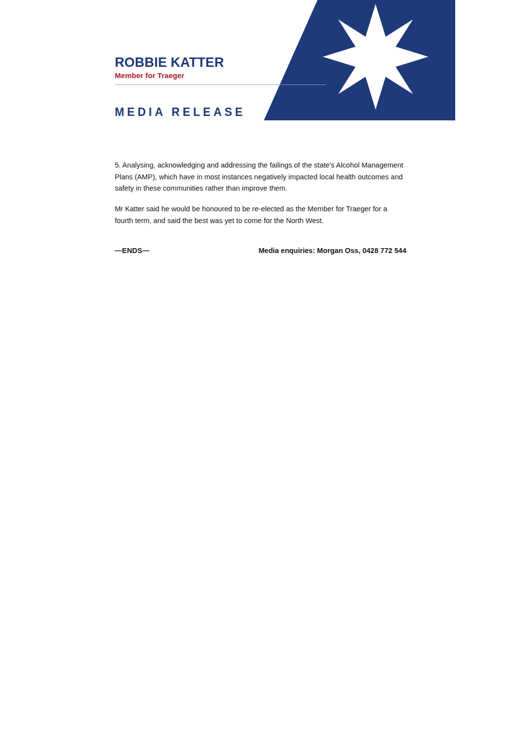ROBBIE KATTER
Member for Traeger
MEDIA RELEASE
5. Analysing, acknowledging and addressing the failings of the state's Alcohol Management Plans (AMP), which have in most instances negatively impacted local health outcomes and safety in these communities rather than improve them.
Mr Katter said he would be honoured to be re-elected as the Member for Traeger for a fourth term, and said the best was yet to come for the North West.
—ENDS— Media enquiries: Morgan Oss, 0428 772 544